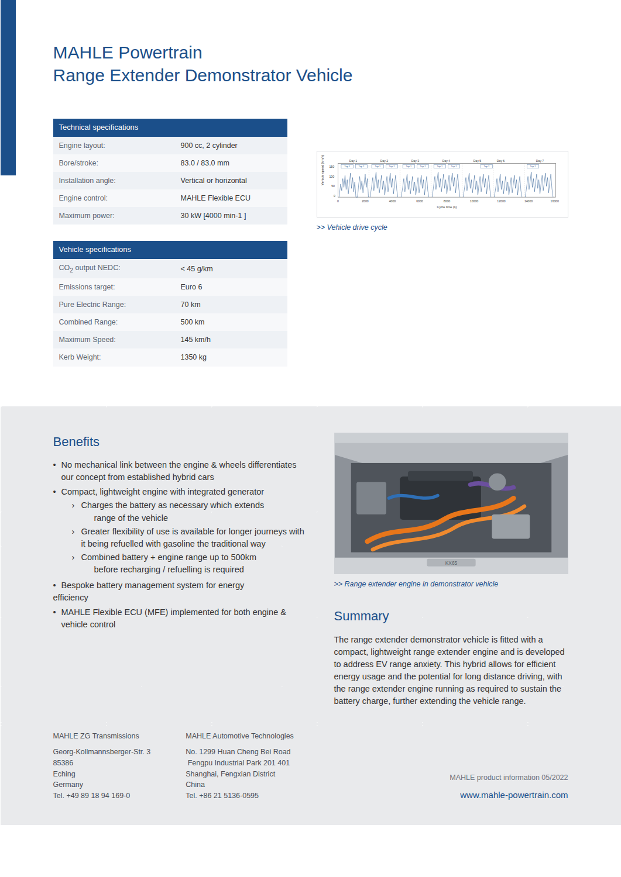MAHLE Powertrain
Range Extender Demonstrator Vehicle
Technical specifications
| Engine layout: | 900 cc, 2 cylinder |
| Bore/stroke: | 83.0 / 83.0 mm |
| Installation angle: | Vertical or horizontal |
| Engine control: | MAHLE Flexible ECU |
| Maximum power: | 30 kW [4000 min-1 ] |
Vehicle specifications
| CO 2 output NEDC: | < 45 g/km |
| Emissions target: | Euro 6 |
| Pure Electric Range: | 70 km |
| Combined Range: | 500 km |
| Maximum Speed: | 145 km/h |
| Kerb Weight: | 1350 kg |
Vehicle speed (km/h) 150 100 50 0 Day 1 Day 2 Day 3 Day 4 Day 5 Day 6 Day 7 Trip 1 Trip 2 Trip 1 Trip 2 Trip 1 Trip 2 Trip 1 Trip 2 Trip 2 Trip 2 0 2000 4000 6000 8000 10000 12000 14000 16000 Cycle time (s)
>> Vehicle drive cycle
Benefits
No mechanical link between the engine & wheels differentiates our concept from established hybrid cars
Compact, lightweight engine with integrated generator
Charges the battery as necessary which extends range of the vehicle
Greater flexibility of use is available for longer journeys with it being refuelled with gasoline the traditional way
Combined battery + engine range up to 500km before recharging / refuelling is required
Bespoke battery management system for energy efficiency
MAHLE Flexible ECU (MFE) implemented for both engine & vehicle control
KX65
>> Range extender engine in demonstrator vehicle
Summary
The range extender demonstrator vehicle is fitted with a compact, lightweight range extender engine and is developed to address EV range anxiety. This hybrid allows for efficient energy usage and the potential for long distance driving, with the range extender engine running as required to sustain the battery charge, further extending the vehicle range.
MAHLE ZG Transmissions
Georg-Kollmannsberger-Str. 3
85386
Eching
Germany
Tel. +49 89 18 94 169-0
MAHLE Automotive Technologies
No. 1299 Huan Cheng Bei Road
Fengpu Industrial Park 201 401
Shanghai, Fengxian District
China
Tel. +86 21 5136-0595
MAHLE product information 05/2022
www.mahle-powertrain.com